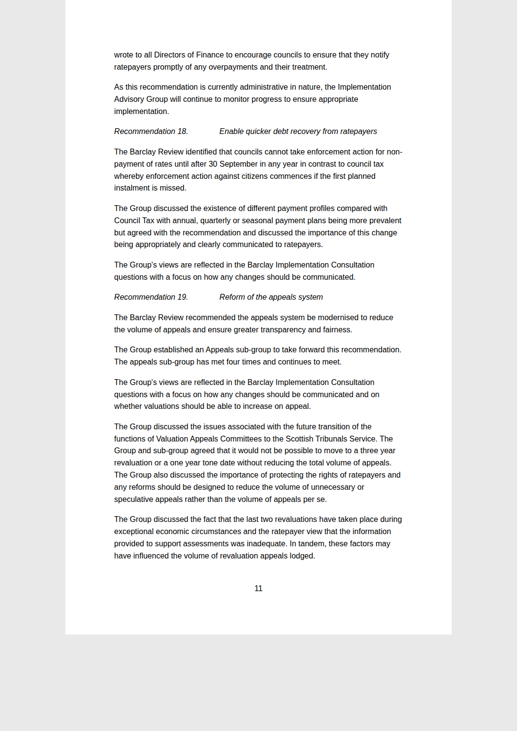wrote to all Directors of Finance to encourage councils to ensure that they notify ratepayers promptly of any overpayments and their treatment.
As this recommendation is currently administrative in nature, the Implementation Advisory Group will continue to monitor progress to ensure appropriate implementation.
Recommendation 18. Enable quicker debt recovery from ratepayers
The Barclay Review identified that councils cannot take enforcement action for non-payment of rates until after 30 September in any year in contrast to council tax whereby enforcement action against citizens commences if the first planned instalment is missed.
The Group discussed the existence of different payment profiles compared with Council Tax with annual, quarterly or seasonal payment plans being more prevalent but agreed with the recommendation and discussed the importance of this change being appropriately and clearly communicated to ratepayers.
The Group's views are reflected in the Barclay Implementation Consultation questions with a focus on how any changes should be communicated.
Recommendation 19. Reform of the appeals system
The Barclay Review recommended the appeals system be modernised to reduce the volume of appeals and ensure greater transparency and fairness.
The Group established an Appeals sub-group to take forward this recommendation. The appeals sub-group has met four times and continues to meet.
The Group's views are reflected in the Barclay Implementation Consultation questions with a focus on how any changes should be communicated and on whether valuations should be able to increase on appeal.
The Group discussed the issues associated with the future transition of the functions of Valuation Appeals Committees to the Scottish Tribunals Service. The Group and sub-group agreed that it would not be possible to move to a three year revaluation or a one year tone date without reducing the total volume of appeals. The Group also discussed the importance of protecting the rights of ratepayers and any reforms should be designed to reduce the volume of unnecessary or speculative appeals rather than the volume of appeals per se.
The Group discussed the fact that the last two revaluations have taken place during exceptional economic circumstances and the ratepayer view that the information provided to support assessments was inadequate. In tandem, these factors may have influenced the volume of revaluation appeals lodged.
11